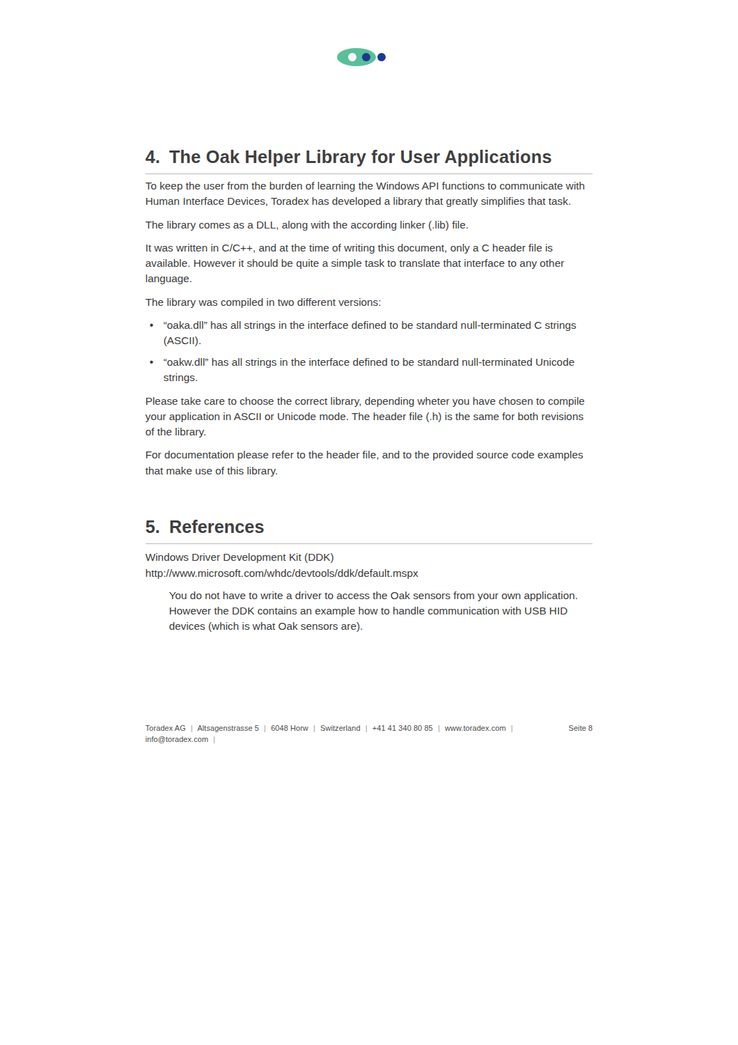4. The Oak Helper Library for User Applications
To keep the user from the burden of learning the Windows API functions to communicate with Human Interface Devices, Toradex has developed a library that greatly simplifies that task.
The library comes as a DLL, along with the according linker (.lib) file.
It was written in C/C++, and at the time of writing this document, only a C header file is available. However it should be quite a simple task to translate that interface to any other language.
The library was compiled in two different versions:
“oaka.dll” has all strings in the interface defined to be standard null-terminated C strings (ASCII).
“oakw.dll” has all strings in the interface defined to be standard null-terminated Unicode strings.
Please take care to choose the correct library, depending wheter you have chosen to compile your application in ASCII or Unicode mode. The header file (.h) is the same for both revisions of the library.
For documentation please refer to the header file, and to the provided source code examples that make use of this library.
5. References
Windows Driver Development Kit (DDK)
http://www.microsoft.com/whdc/devtools/ddk/default.mspx
You do not have to write a driver to access the Oak sensors from your own application. However the DDK contains an example how to handle communication with USB HID devices (which is what Oak sensors are).
Toradex AG | Altsagenstrasse 5 | 6048 Horw | Switzerland | +41 41 340 80 85 | www.toradex.com | info@toradex.com |
Seite 8